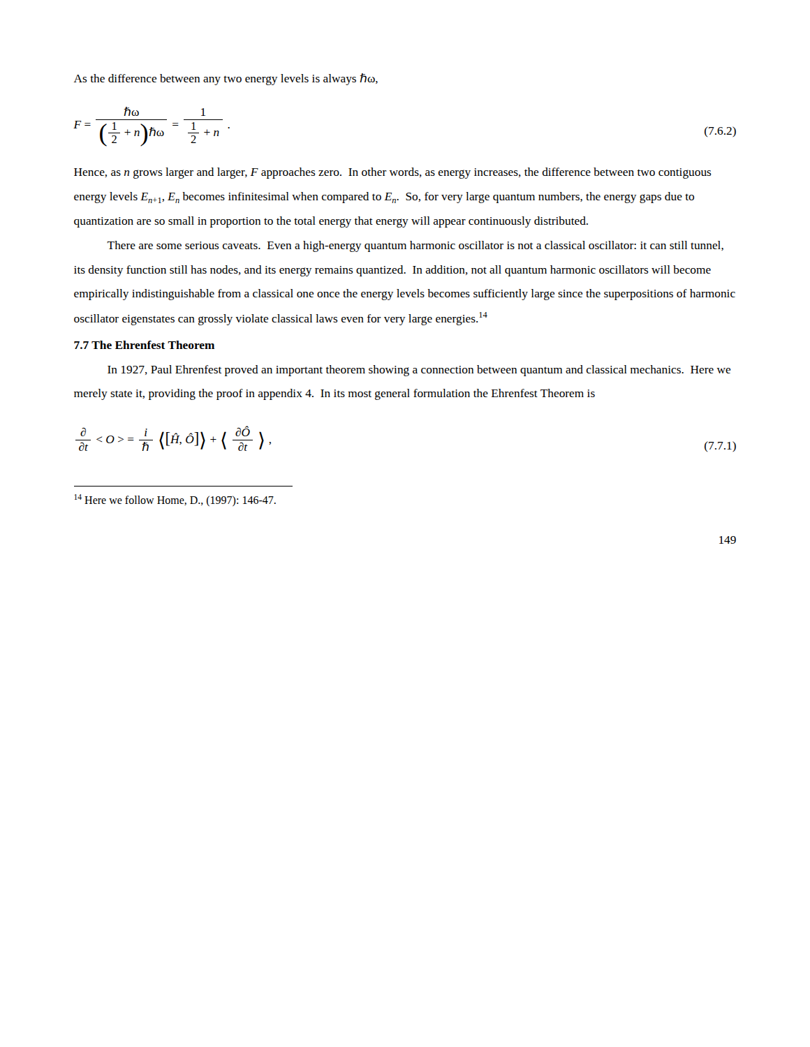As the difference between any two energy levels is always ℏω,
F = ℏω (12 + n) ℏω = 1 12 + n . (7.6.2)
Hence, as n grows larger and larger, F approaches zero. In other words, as energy increases, the difference between two contiguous energy levels En+1, En becomes infinitesimal when compared to En. So, for very large quantum numbers, the energy gaps due to quantization are so small in proportion to the total energy that energy will appear continuously distributed.
There are some serious caveats. Even a high-energy quantum harmonic oscillator is not a classical oscillator: it can still tunnel, its density function still has nodes, and its energy remains quantized. In addition, not all quantum harmonic oscillators will become empirically indistinguishable from a classical one once the energy levels becomes sufficiently large since the superpositions of harmonic oscillator eigenstates can grossly violate classical laws even for very large energies.14
7.7 The Ehrenfest Theorem
In 1927, Paul Ehrenfest proved an important theorem showing a connection between quantum and classical mechanics. Here we merely state it, providing the proof in appendix 4. In its most general formulation the Ehrenfest Theorem is
∂∂t < O > = iℏ ⟨[Ĥ, Ô]⟩ + ⟨ ∂Ô∂t ⟩ , (7.7.1)
14 Here we follow Home, D., (1997): 146-47.
149